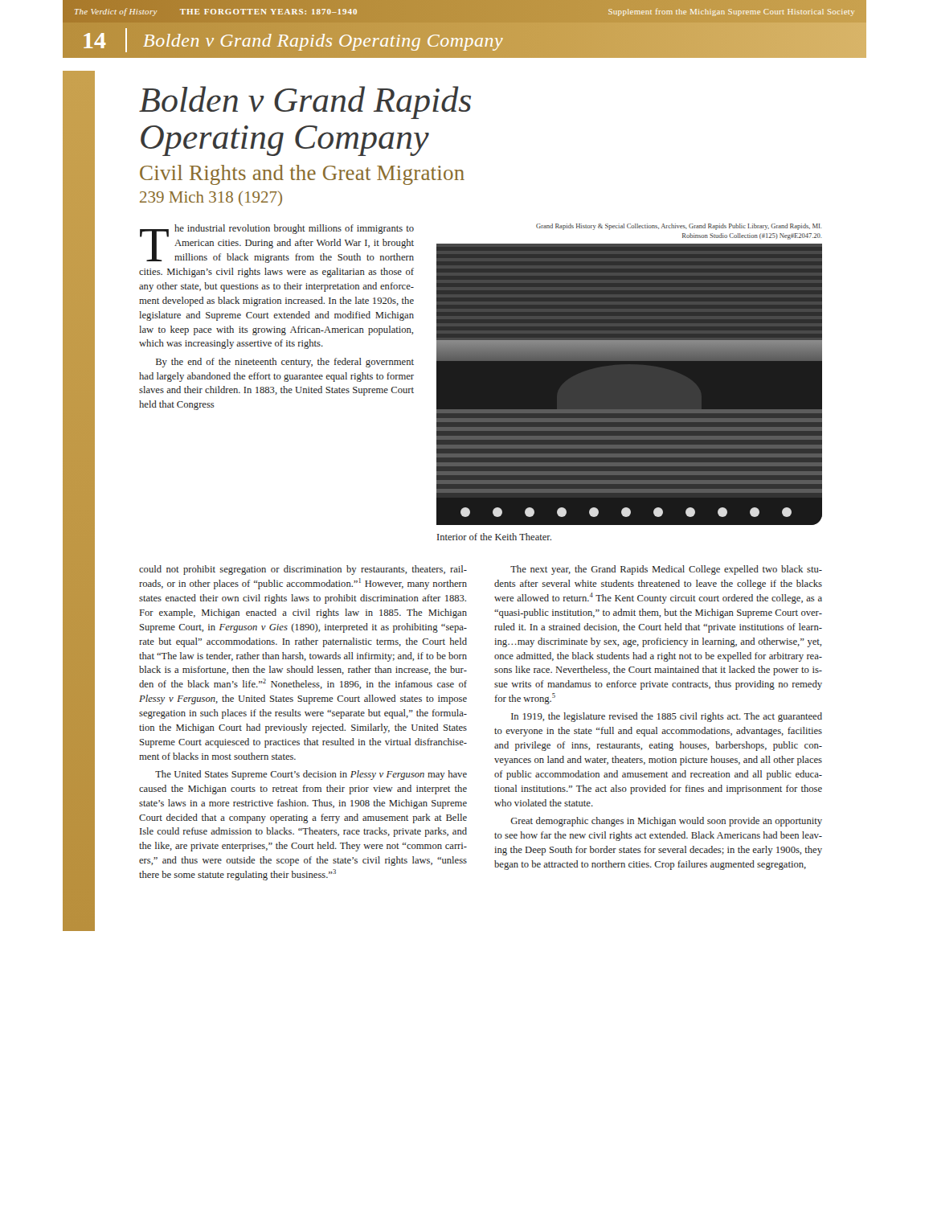The Verdict of History
THE FORGOTTEN YEARS: 1870–1940
Supplement from the Michigan Supreme Court Historical Society
14
Bolden v Grand Rapids Operating Company
Bolden v Grand Rapids
Operating Company
Civil Rights and the Great Migration
239 Mich 318 (1927)
Grand Rapids History & Special Collections, Archives, Grand Rapids Public Library, Grand Rapids, MI.
Robinson Studio Collection (#125) Neg#E2047.20.
Interior of the Keith Theater.
The industrial revolution brought millions of immigrants to American cities. During and after World War I, it brought millions of black migrants from the South to northern cities. Michigan’s civil rights laws were as egalitarian as those of any other state, but questions as to their interpretation and enforcement developed as black migration increased. In the late 1920s, the legislature and Supreme Court extended and modified Michigan law to keep pace with its growing African-American population, which was increasingly assertive of its rights.
By the end of the nineteenth century, the federal government had largely abandoned the effort to guarantee equal rights to former slaves and their children. In 1883, the United States Supreme Court held that Congress
could not prohibit segregation or discrimination by restaurants, theaters, railroads, or in other places of “public accommodation.”1 However, many northern states enacted their own civil rights laws to prohibit discrimination after 1883. For example, Michigan enacted a civil rights law in 1885. The Michigan Supreme Court, in Ferguson v Gies (1890), interpreted it as prohibiting “separate but equal” accommodations. In rather paternalistic terms, the Court held that “The law is tender, rather than harsh, towards all infirmity; and, if to be born black is a misfortune, then the law should lessen, rather than increase, the burden of the black man’s life.”2 Nonetheless, in 1896, in the infamous case of Plessy v Ferguson, the United States Supreme Court allowed states to impose segregation in such places if the results were “separate but equal,” the formulation the Michigan Court had previously rejected. Similarly, the United States Supreme Court acquiesced to practices that resulted in the virtual disfranchisement of blacks in most southern states.
The United States Supreme Court’s decision in Plessy v Ferguson may have caused the Michigan courts to retreat from their prior view and interpret the state’s laws in a more restrictive fashion. Thus, in 1908 the Michigan Supreme Court decided that a company operating a ferry and amusement park at Belle Isle could refuse admission to blacks. “Theaters, race tracks, private parks, and the like, are private enterprises,” the Court held. They were not “common carriers,” and thus were outside the scope of the state’s civil rights laws, “unless there be some statute regulating their business.”3
The next year, the Grand Rapids Medical College expelled two black students after several white students threatened to leave the college if the blacks were allowed to return.4 The Kent County circuit court ordered the college, as a “quasi-public institution,” to admit them, but the Michigan Supreme Court overruled it. In a strained decision, the Court held that “private institutions of learning…may discriminate by sex, age, proficiency in learning, and otherwise,” yet, once admitted, the black students had a right not to be expelled for arbitrary reasons like race. Nevertheless, the Court maintained that it lacked the power to issue writs of mandamus to enforce private contracts, thus providing no remedy for the wrong.5
In 1919, the legislature revised the 1885 civil rights act. The act guaranteed to everyone in the state “full and equal accommodations, advantages, facilities and privilege of inns, restaurants, eating houses, barbershops, public conveyances on land and water, theaters, motion picture houses, and all other places of public accommodation and amusement and recreation and all public educational institutions.” The act also provided for fines and imprisonment for those who violated the statute.
Great demographic changes in Michigan would soon provide an opportunity to see how far the new civil rights act extended. Black Americans had been leaving the Deep South for border states for several decades; in the early 1900s, they began to be attracted to northern cities. Crop failures augmented segregation,